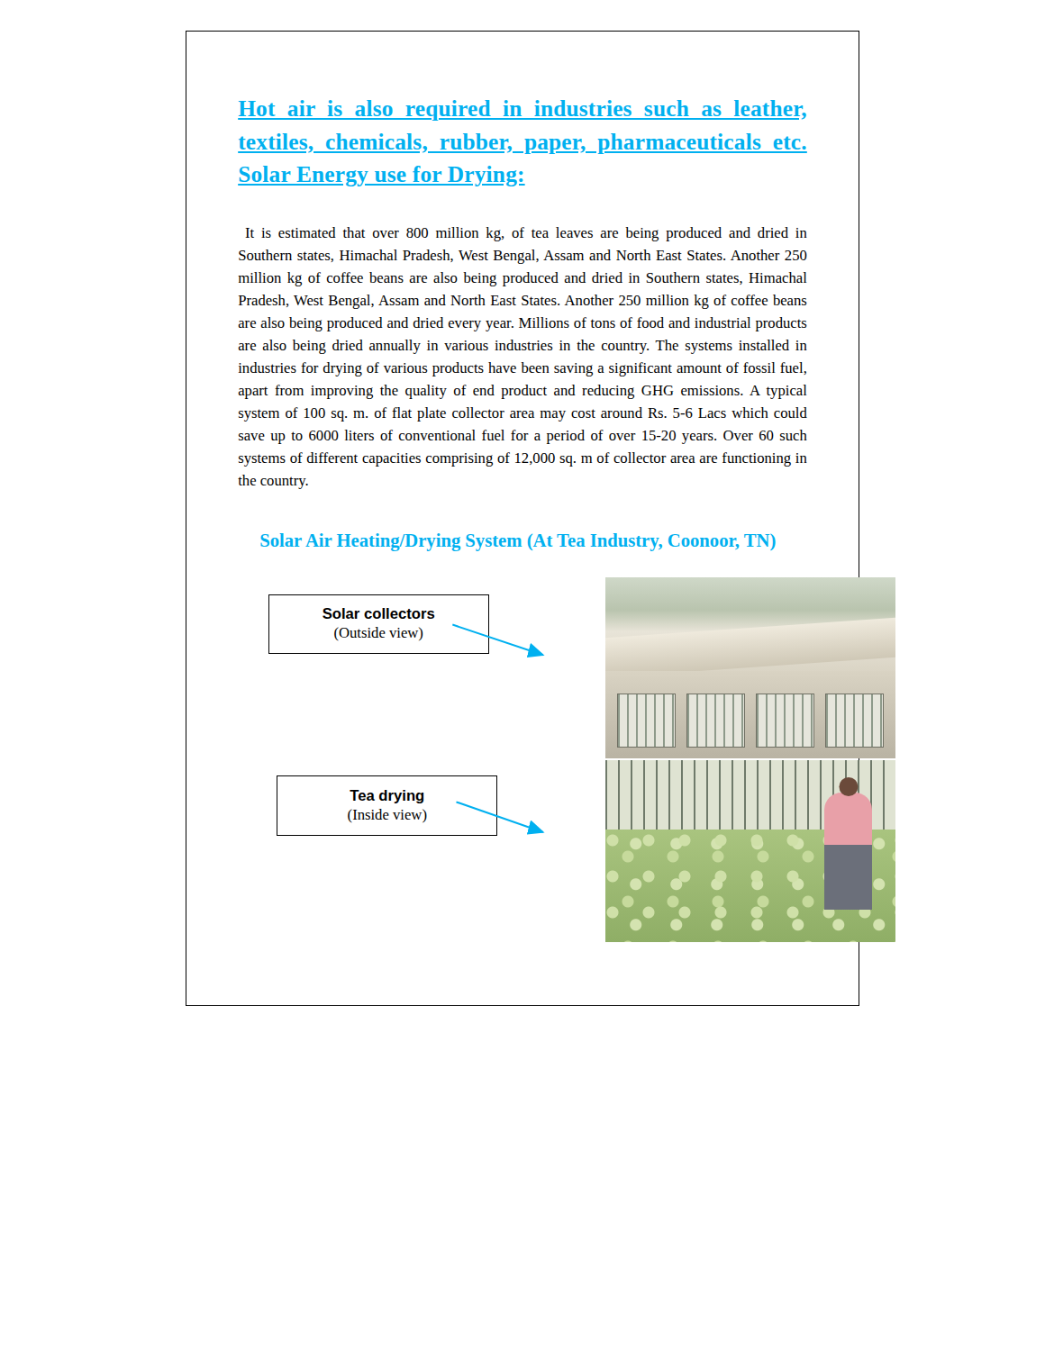Hot air is also required in industries such as leather, textiles, chemicals, rubber, paper, pharmaceuticals etc. Solar Energy use for Drying:
It is estimated that over 800 million kg, of tea leaves are being produced and dried in Southern states, Himachal Pradesh, West Bengal, Assam and North East States. Another 250 million kg of coffee beans are also being produced and dried in Southern states, Himachal Pradesh, West Bengal, Assam and North East States. Another 250 million kg of coffee beans are also being produced and dried every year. Millions of tons of food and industrial products are also being dried annually in various industries in the country. The systems installed in industries for drying of various products have been saving a significant amount of fossil fuel, apart from improving the quality of end product and reducing GHG emissions. A typical system of 100 sq. m. of flat plate collector area may cost around Rs. 5-6 Lacs which could save up to 6000 liters of conventional fuel for a period of over 15-20 years. Over 60 such systems of different capacities comprising of 12,000 sq. m of collector area are functioning in the country.
Solar Air Heating/Drying System (At Tea Industry, Coonoor, TN)
Solar collectors (Outside view)
Tea drying (Inside view)